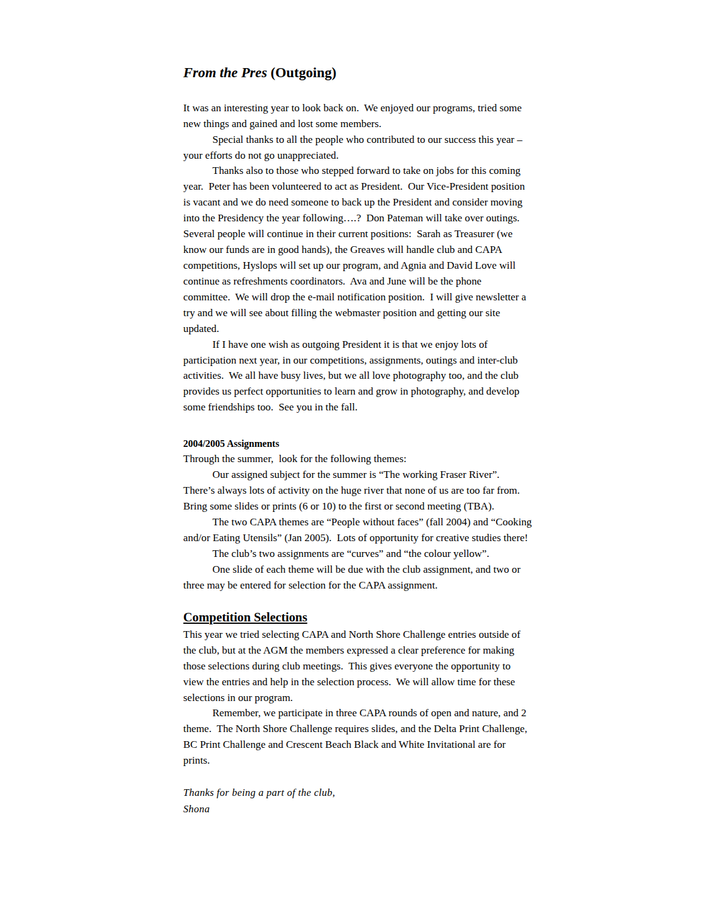From the Pres (Outgoing)
It was an interesting year to look back on. We enjoyed our programs, tried some new things and gained and lost some members.
Special thanks to all the people who contributed to our success this year – your efforts do not go unappreciated.
Thanks also to those who stepped forward to take on jobs for this coming year. Peter has been volunteered to act as President. Our Vice-President position is vacant and we do need someone to back up the President and consider moving into the Presidency the year following….? Don Pateman will take over outings. Several people will continue in their current positions: Sarah as Treasurer (we know our funds are in good hands), the Greaves will handle club and CAPA competitions, Hyslops will set up our program, and Agnia and David Love will continue as refreshments coordinators. Ava and June will be the phone committee. We will drop the e-mail notification position. I will give newsletter a try and we will see about filling the webmaster position and getting our site updated.
If I have one wish as outgoing President it is that we enjoy lots of participation next year, in our competitions, assignments, outings and inter-club activities. We all have busy lives, but we all love photography too, and the club provides us perfect opportunities to learn and grow in photography, and develop some friendships too. See you in the fall.
2004/2005 Assignments
Through the summer, look for the following themes:
Our assigned subject for the summer is “The working Fraser River”. There’s always lots of activity on the huge river that none of us are too far from. Bring some slides or prints (6 or 10) to the first or second meeting (TBA).
The two CAPA themes are “People without faces” (fall 2004) and “Cooking and/or Eating Utensils” (Jan 2005). Lots of opportunity for creative studies there!
The club’s two assignments are “curves” and “the colour yellow”.
One slide of each theme will be due with the club assignment, and two or three may be entered for selection for the CAPA assignment.
Competition Selections
This year we tried selecting CAPA and North Shore Challenge entries outside of the club, but at the AGM the members expressed a clear preference for making those selections during club meetings. This gives everyone the opportunity to view the entries and help in the selection process. We will allow time for these selections in our program.
Remember, we participate in three CAPA rounds of open and nature, and 2 theme. The North Shore Challenge requires slides, and the Delta Print Challenge, BC Print Challenge and Crescent Beach Black and White Invitational are for prints.
Thanks for being a part of the club, Shona